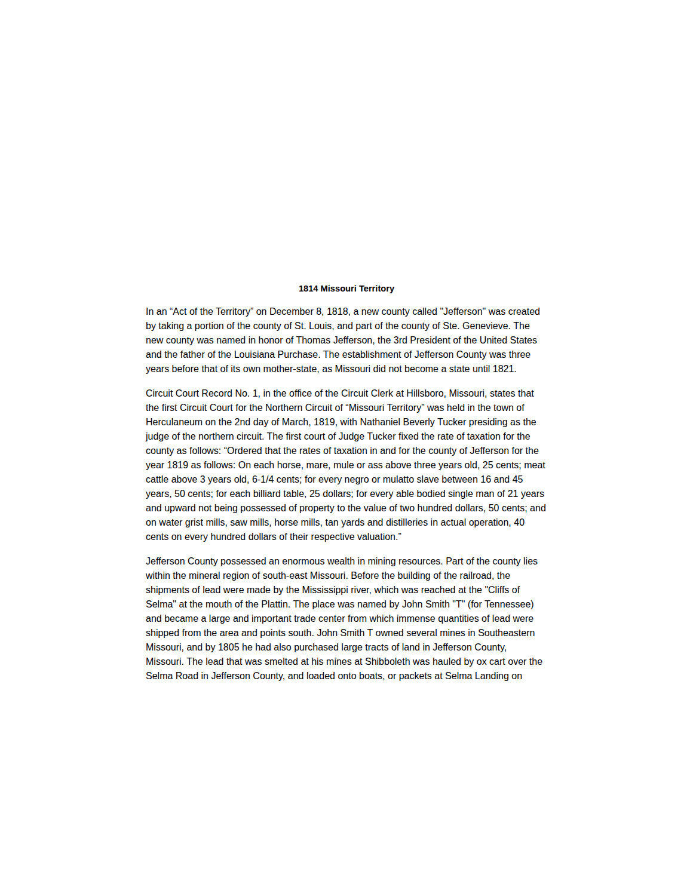1814 Missouri Territory
In an “Act of the Territory” on December 8, 1818, a new county called "Jefferson" was created by taking a portion of the county of St. Louis, and part of the county of Ste. Genevieve. The new county was named in honor of Thomas Jefferson, the 3rd President of the United States and the father of the Louisiana Purchase. The establishment of Jefferson County was three years before that of its own mother-state, as Missouri did not become a state until 1821.
Circuit Court Record No. 1, in the office of the Circuit Clerk at Hillsboro, Missouri, states that the first Circuit Court for the Northern Circuit of “Missouri Territory” was held in the town of Herculaneum on the 2nd day of March, 1819, with Nathaniel Beverly Tucker presiding as the judge of the northern circuit. The first court of Judge Tucker fixed the rate of taxation for the county as follows: “Ordered that the rates of taxation in and for the county of Jefferson for the year 1819 as follows: On each horse, mare, mule or ass above three years old, 25 cents; meat cattle above 3 years old, 6-1/4 cents; for every negro or mulatto slave between 16 and 45 years, 50 cents; for each billiard table, 25 dollars; for every able bodied single man of 21 years and upward not being possessed of property to the value of two hundred dollars, 50 cents; and on water grist mills, saw mills, horse mills, tan yards and distilleries in actual operation, 40 cents on every hundred dollars of their respective valuation.”
Jefferson County possessed an enormous wealth in mining resources. Part of the county lies within the mineral region of south-east Missouri. Before the building of the railroad, the shipments of lead were made by the Mississippi river, which was reached at the "Cliffs of Selma" at the mouth of the Plattin. The place was named by John Smith "T" (for Tennessee) and became a large and important trade center from which immense quantities of lead were shipped from the area and points south. John Smith T owned several mines in Southeastern Missouri, and by 1805 he had also purchased large tracts of land in Jefferson County, Missouri. The lead that was smelted at his mines at Shibboleth was hauled by ox cart over the Selma Road in Jefferson County, and loaded onto boats, or packets at Selma Landing on